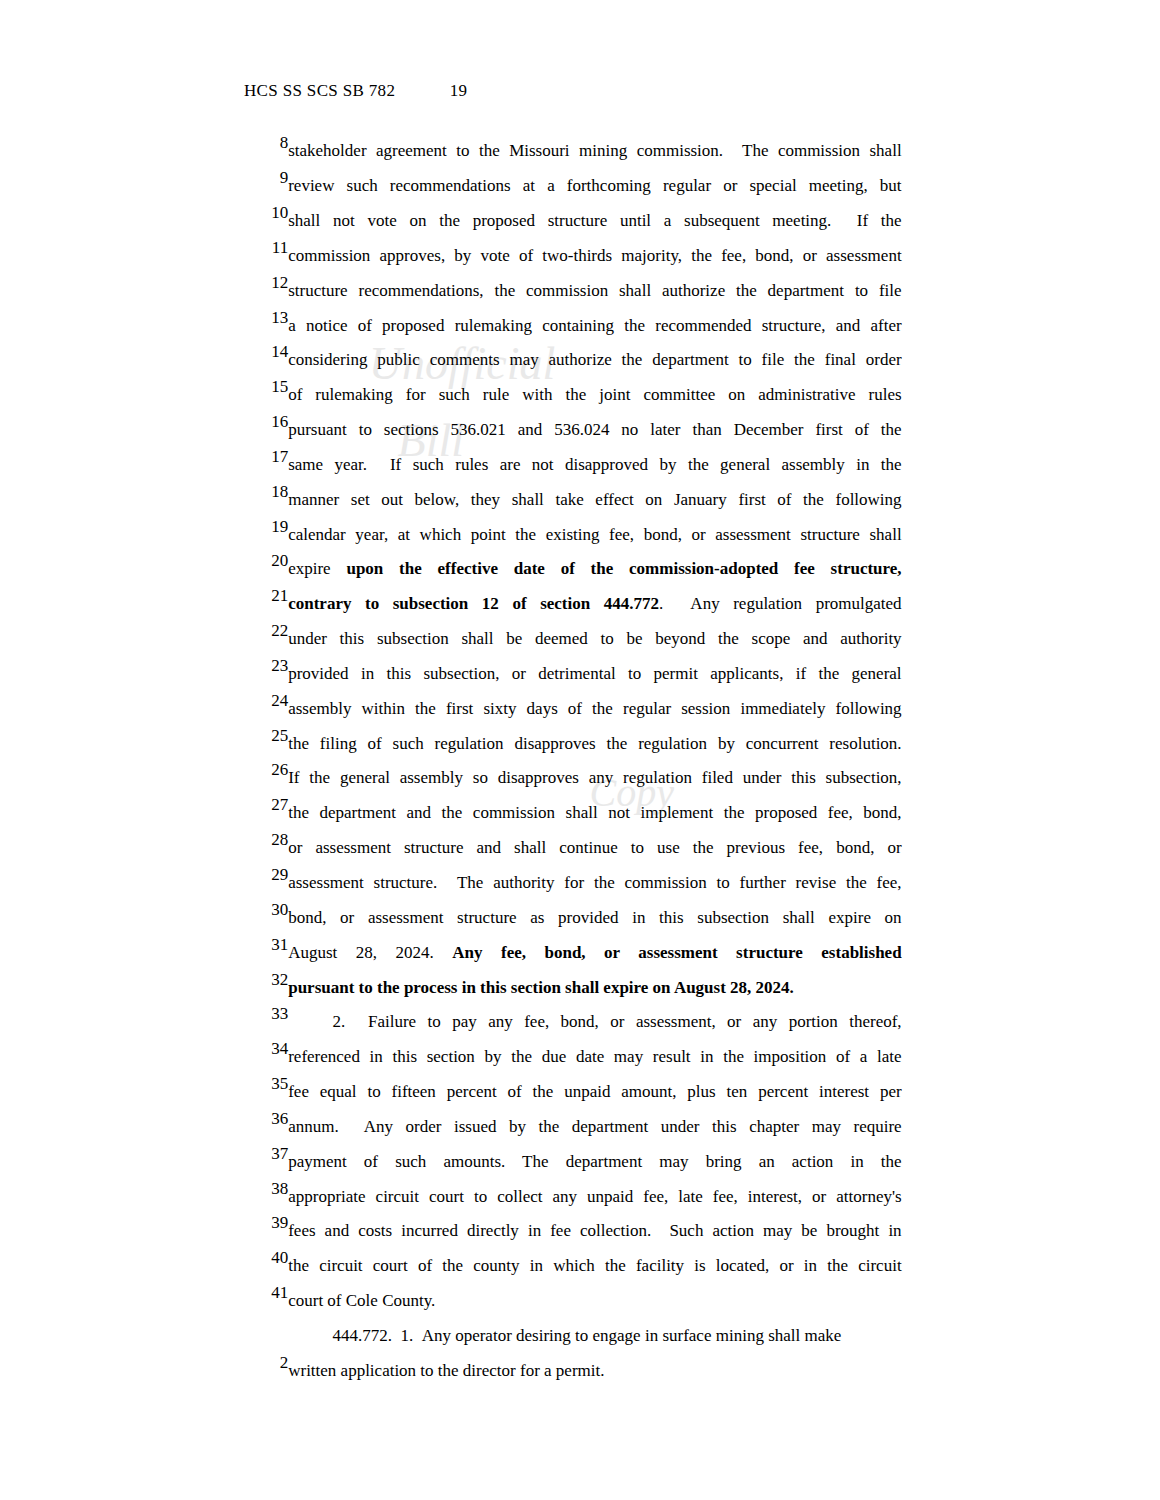Unofficial
Bill
Copy
HCS SS SCS SB 782 19
| 8 | stakeholder agreement to the Missouri mining commission. The commission shall |
| 9 | review such recommendations at a forthcoming regular or special meeting, but |
| 10 | shall not vote on the proposed structure until a subsequent meeting. If the |
| 11 | commission approves, by vote of two-thirds majority, the fee, bond, or assessment |
| 12 | structure recommendations, the commission shall authorize the department to file |
| 13 | a notice of proposed rulemaking containing the recommended structure, and after |
| 14 | considering public comments may authorize the department to file the final order |
| 15 | of rulemaking for such rule with the joint committee on administrative rules |
| 16 | pursuant to sections 536.021 and 536.024 no later than December first of the |
| 17 | same year. If such rules are not disapproved by the general assembly in the |
| 18 | manner set out below, they shall take effect on January first of the following |
| 19 | calendar year, at which point the existing fee, bond, or assessment structure shall |
| 20 | expire upon the effective date of the commission-adopted fee structure, |
| 21 | contrary to subsection 12 of section 444.772 . Any regulation promulgated |
| 22 | under this subsection shall be deemed to be beyond the scope and authority |
| 23 | provided in this subsection, or detrimental to permit applicants, if the general |
| 24 | assembly within the first sixty days of the regular session immediately following |
| 25 | the filing of such regulation disapproves the regulation by concurrent resolution. |
| 26 | If the general assembly so disapproves any regulation filed under this subsection, |
| 27 | the department and the commission shall not implement the proposed fee, bond, |
| 28 | or assessment structure and shall continue to use the previous fee, bond, or |
| 29 | assessment structure. The authority for the commission to further revise the fee, |
| 30 | bond, or assessment structure as provided in this subsection shall expire on |
| 31 | August 28, 2024. Any fee, bond, or assessment structure established |
| 32 | pursuant to the process in this section shall expire on August 28, 2024. |
| 33 | 2. Failure to pay any fee, bond, or assessment, or any portion thereof, |
| 34 | referenced in this section by the due date may result in the imposition of a late |
| 35 | fee equal to fifteen percent of the unpaid amount, plus ten percent interest per |
| 36 | annum. Any order issued by the department under this chapter may require |
| 37 | payment of such amounts. The department may bring an action in the |
| 38 | appropriate circuit court to collect any unpaid fee, late fee, interest, or attorney's |
| 39 | fees and costs incurred directly in fee collection. Such action may be brought in |
| 40 | the circuit court of the county in which the facility is located, or in the circuit |
| 41 | court of Cole County. |
| | 444.772. 1. Any operator desiring to engage in surface mining shall make |
| 2 | written application to the director for a permit. |